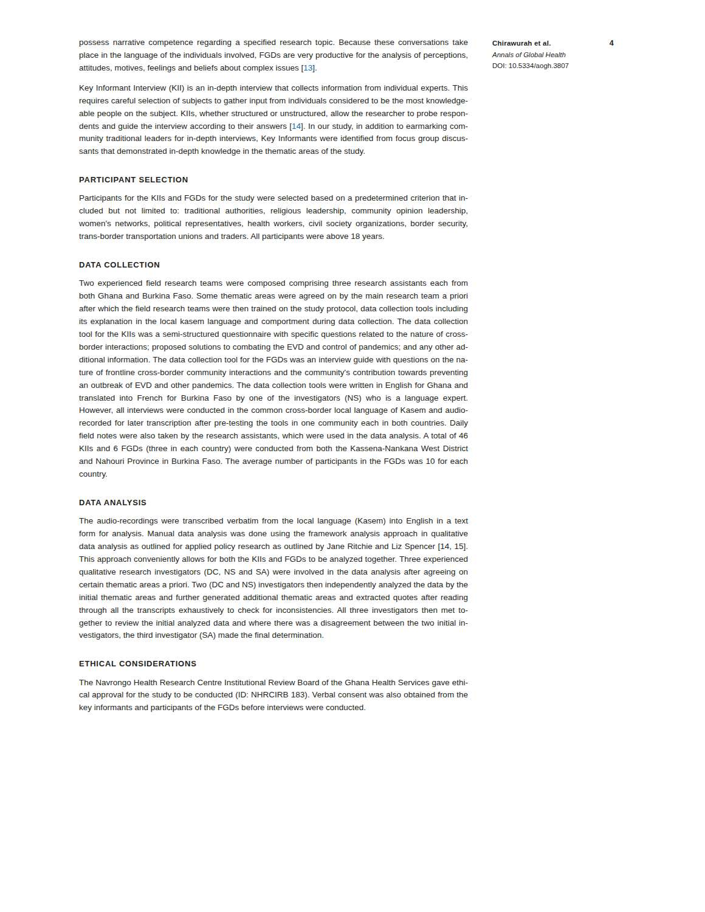possess narrative competence regarding a specified research topic. Because these conversations take place in the language of the individuals involved, FGDs are very productive for the analysis of perceptions, attitudes, motives, feelings and beliefs about complex issues [13].
Key Informant Interview (KII) is an in-depth interview that collects information from individual experts. This requires careful selection of subjects to gather input from individuals considered to be the most knowledgeable people on the subject. KIIs, whether structured or unstructured, allow the researcher to probe respondents and guide the interview according to their answers [14]. In our study, in addition to earmarking community traditional leaders for in-depth interviews, Key Informants were identified from focus group discussants that demonstrated in-depth knowledge in the thematic areas of the study.
Participant Selection
Participants for the KIIs and FGDs for the study were selected based on a predetermined criterion that included but not limited to: traditional authorities, religious leadership, community opinion leadership, women's networks, political representatives, health workers, civil society organizations, border security, trans-border transportation unions and traders. All participants were above 18 years.
Data Collection
Two experienced field research teams were composed comprising three research assistants each from both Ghana and Burkina Faso. Some thematic areas were agreed on by the main research team a priori after which the field research teams were then trained on the study protocol, data collection tools including its explanation in the local kasem language and comportment during data collection. The data collection tool for the KIIs was a semi-structured questionnaire with specific questions related to the nature of cross-border interactions; proposed solutions to combating the EVD and control of pandemics; and any other additional information. The data collection tool for the FGDs was an interview guide with questions on the nature of frontline cross-border community interactions and the community's contribution towards preventing an outbreak of EVD and other pandemics. The data collection tools were written in English for Ghana and translated into French for Burkina Faso by one of the investigators (NS) who is a language expert. However, all interviews were conducted in the common cross-border local language of Kasem and audio-recorded for later transcription after pre-testing the tools in one community each in both countries. Daily field notes were also taken by the research assistants, which were used in the data analysis. A total of 46 KIIs and 6 FGDs (three in each country) were conducted from both the Kassena-Nankana West District and Nahouri Province in Burkina Faso. The average number of participants in the FGDs was 10 for each country.
Data Analysis
The audio-recordings were transcribed verbatim from the local language (Kasem) into English in a text form for analysis. Manual data analysis was done using the framework analysis approach in qualitative data analysis as outlined for applied policy research as outlined by Jane Ritchie and Liz Spencer [14, 15]. This approach conveniently allows for both the KIIs and FGDs to be analyzed together. Three experienced qualitative research investigators (DC, NS and SA) were involved in the data analysis after agreeing on certain thematic areas a priori. Two (DC and NS) investigators then independently analyzed the data by the initial thematic areas and further generated additional thematic areas and extracted quotes after reading through all the transcripts exhaustively to check for inconsistencies. All three investigators then met together to review the initial analyzed data and where there was a disagreement between the two initial investigators, the third investigator (SA) made the final determination.
Ethical Considerations
The Navrongo Health Research Centre Institutional Review Board of the Ghana Health Services gave ethical approval for the study to be conducted (ID: NHRCIRB 183). Verbal consent was also obtained from the key informants and participants of the FGDs before interviews were conducted.
Chirawurah et al. 4
Annals of Global Health
DOI: 10.5334/aogh.3807